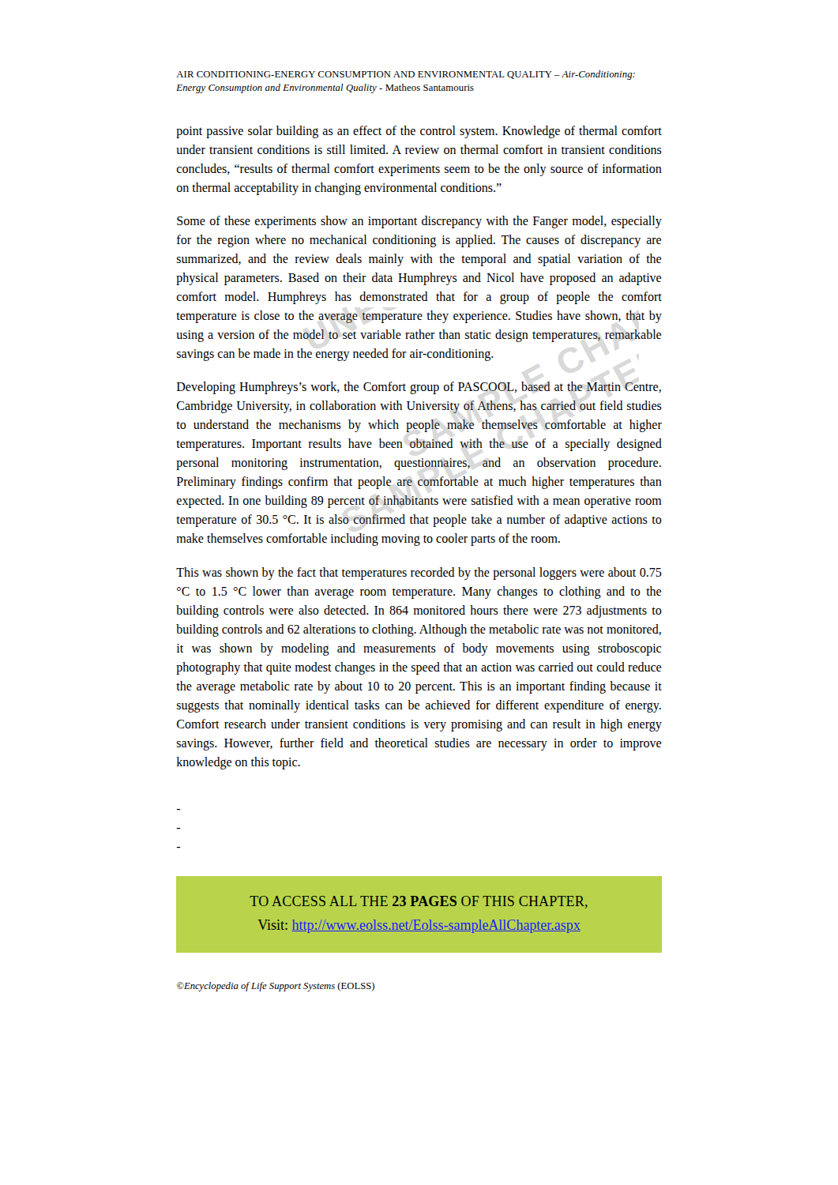Air Conditioning-Energy Consumption and Environmental Quality – Air-Conditioning: Energy Consumption and Environmental Quality - Matheos Santamouris
UNESCO – EOLSS SAMPLE CHAPTERS SAMPLE CHAPTERS
point passive solar building as an effect of the control system. Knowledge of thermal comfort under transient conditions is still limited. A review on thermal comfort in transient conditions concludes, “results of thermal comfort experiments seem to be the only source of information on thermal acceptability in changing environmental conditions.”
Some of these experiments show an important discrepancy with the Fanger model, especially for the region where no mechanical conditioning is applied. The causes of discrepancy are summarized, and the review deals mainly with the temporal and spatial variation of the physical parameters. Based on their data Humphreys and Nicol have proposed an adaptive comfort model. Humphreys has demonstrated that for a group of people the comfort temperature is close to the average temperature they experience. Studies have shown, that by using a version of the model to set variable rather than static design temperatures, remarkable savings can be made in the energy needed for air-conditioning.
Developing Humphreys’s work, the Comfort group of PASCOOL, based at the Martin Centre, Cambridge University, in collaboration with University of Athens, has carried out field studies to understand the mechanisms by which people make themselves comfortable at higher temperatures. Important results have been obtained with the use of a specially designed personal monitoring instrumentation, questionnaires, and an observation procedure. Preliminary findings confirm that people are comfortable at much higher temperatures than expected. In one building 89 percent of inhabitants were satisfied with a mean operative room temperature of 30.5 °C. It is also confirmed that people take a number of adaptive actions to make themselves comfortable including moving to cooler parts of the room.
This was shown by the fact that temperatures recorded by the personal loggers were about 0.75 °C to 1.5 °C lower than average room temperature. Many changes to clothing and to the building controls were also detected. In 864 monitored hours there were 273 adjustments to building controls and 62 alterations to clothing. Although the metabolic rate was not monitored, it was shown by modeling and measurements of body movements using stroboscopic photography that quite modest changes in the speed that an action was carried out could reduce the average metabolic rate by about 10 to 20 percent. This is an important finding because it suggests that nominally identical tasks can be achieved for different expenditure of energy. Comfort research under transient conditions is very promising and can result in high energy savings. However, further field and theoretical studies are necessary in order to improve knowledge on this topic.
-
-
-
TO ACCESS ALL THE 23 PAGES OF THIS CHAPTER,
Visit: http://www.eolss.net/Eolss-sampleAllChapter.aspx
©Encyclopedia of Life Support Systems (EOLSS)